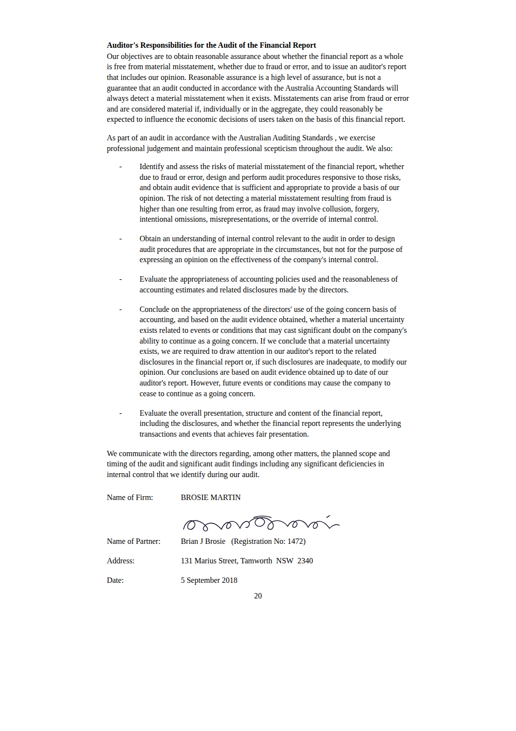Auditor's Responsibilities for the Audit of the Financial Report
Our objectives are to obtain reasonable assurance about whether the financial report as a whole is free from material misstatement, whether due to fraud or error, and to issue an auditor's report that includes our opinion. Reasonable assurance is a high level of assurance, but is not a guarantee that an audit conducted in accordance with the Australia Accounting Standards will always detect a material misstatement when it exists. Misstatements can arise from fraud or error and are considered material if, individually or in the aggregate, they could reasonably be expected to influence the economic decisions of users taken on the basis of this financial report.
As part of an audit in accordance with the Australian Auditing Standards , we exercise professional judgement and maintain professional scepticism throughout the audit. We also:
Identify and assess the risks of material misstatement of the financial report, whether due to fraud or error, design and perform audit procedures responsive to those risks, and obtain audit evidence that is sufficient and appropriate to provide a basis of our opinion. The risk of not detecting a material misstatement resulting from fraud is higher than one resulting from error, as fraud may involve collusion, forgery, intentional omissions, misrepresentations, or the override of internal control.
Obtain an understanding of internal control relevant to the audit in order to design audit procedures that are appropriate in the circumstances, but not for the purpose of expressing an opinion on the effectiveness of the company's internal control.
Evaluate the appropriateness of accounting policies used and the reasonableness of accounting estimates and related disclosures made by the directors.
Conclude on the appropriateness of the directors' use of the going concern basis of accounting, and based on the audit evidence obtained, whether a material uncertainty exists related to events or conditions that may cast significant doubt on the company's ability to continue as a going concern. If we conclude that a material uncertainty exists, we are required to draw attention in our auditor's report to the related disclosures in the financial report or, if such disclosures are inadequate, to modify our opinion. Our conclusions are based on audit evidence obtained up to date of our auditor's report. However, future events or conditions may cause the company to cease to continue as a going concern.
Evaluate the overall presentation, structure and content of the financial report, including the disclosures, and whether the financial report represents the underlying transactions and events that achieves fair presentation.
We communicate with the directors regarding, among other matters, the planned scope and timing of the audit and significant audit findings including any significant deficiencies in internal control that we identify during our audit.
| Name of Firm: | BROSIE MARTIN |
| Name of Partner: | Brian J Brosie (Registration No: 1472) |
| Address: | 131 Marius Street, Tamworth NSW 2340 |
| Date: | 5 September 2018 |
20